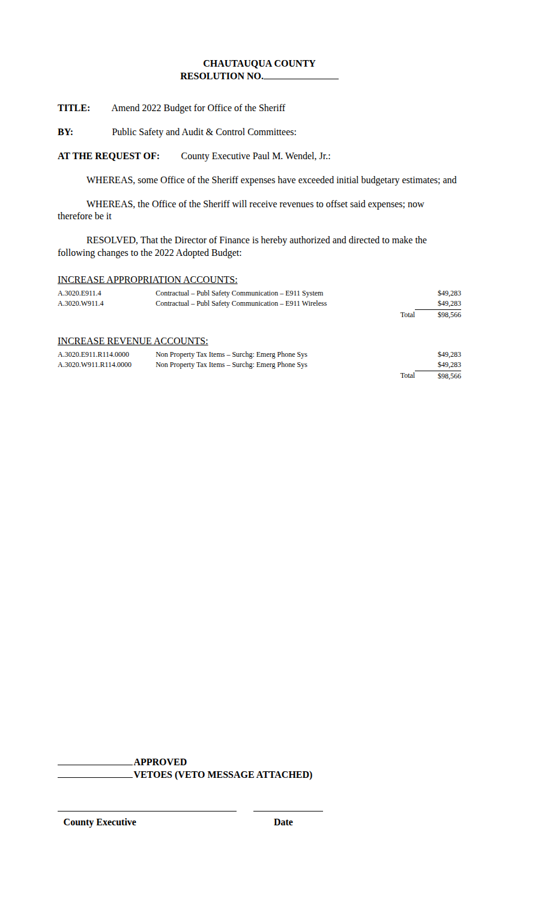CHAUTAUQUA COUNTY
RESOLUTION NO.
TITLE: Amend 2022 Budget for Office of the Sheriff
BY: Public Safety and Audit & Control Committees:
AT THE REQUEST OF: County Executive Paul M. Wendel, Jr.:
WHEREAS, some Office of the Sheriff expenses have exceeded initial budgetary estimates; and
WHEREAS, the Office of the Sheriff will receive revenues to offset said expenses; now therefore be it
RESOLVED, That the Director of Finance is hereby authorized and directed to make the following changes to the 2022 Adopted Budget:
INCREASE APPROPRIATION ACCOUNTS:
| A.3020.E911.4 | Contractual – Publ Safety Communication – E911 System | | $49,283 |
| A.3020.W911.4 | Contractual – Publ Safety Communication – E911 Wireless | | $49,283 |
| | | Total | $98,566 |
INCREASE REVENUE ACCOUNTS:
| A.3020.E911.R114.0000 | Non Property Tax Items – Surchg: Emerg Phone Sys | | $49,283 |
| A.3020.W911.R114.0000 | Non Property Tax Items – Surchg: Emerg Phone Sys | | $49,283 |
| | | Total | $98,566 |
APPROVED
VETOES (VETO MESSAGE ATTACHED)
County Executive Date